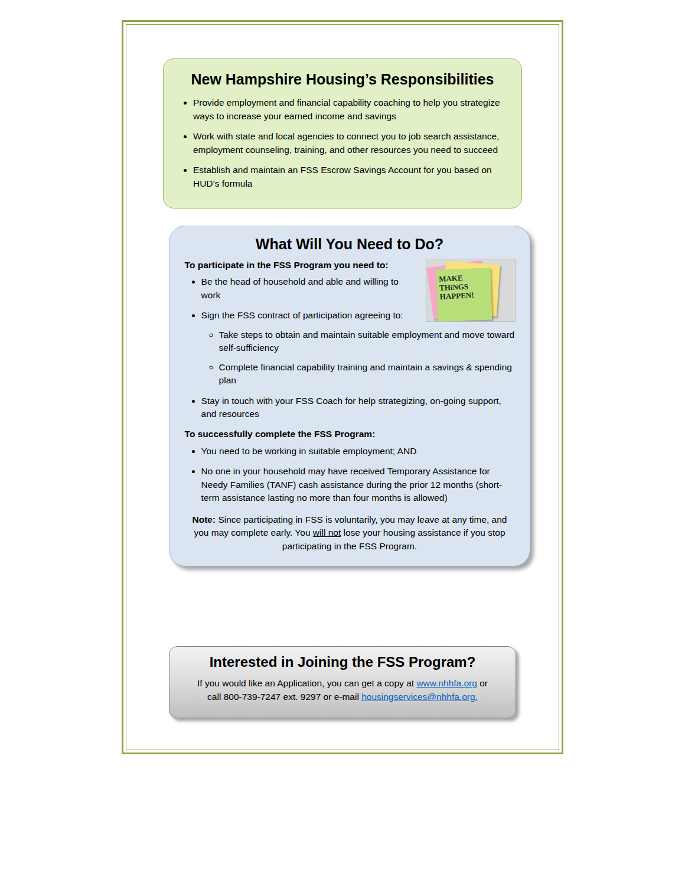New Hampshire Housing’s Responsibilities
Provide employment and financial capability coaching to help you strategize ways to increase your earned income and savings
Work with state and local agencies to connect you to job search assistance, employment counseling, training, and other resources you need to succeed
Establish and maintain an FSS Escrow Savings Account for you based on HUD’s formula
What Will You Need to Do?
MAKE
THiNGS
HAPPEN!
To participate in the FSS Program you need to:
Be the head of household and able and willing to work
Sign the FSS contract of participation agreeing to:
Take steps to obtain and maintain suitable employment and move toward self-sufficiency
Complete financial capability training and maintain a savings & spending plan
Stay in touch with your FSS Coach for help strategizing, on-going support, and resources
To successfully complete the FSS Program:
You need to be working in suitable employment; AND
No one in your household may have received Temporary Assistance for Needy Families (TANF) cash assistance during the prior 12 months (short-term assistance lasting no more than four months is allowed)
Note: Since participating in FSS is voluntarily, you may leave at any time, and you may complete early. You will not lose your housing assistance if you stop participating in the FSS Program.
Interested in Joining the FSS Program?
If you would like an Application, you can get a copy at www.nhhfa.org or call 800-739-7247 ext. 9297 or e-mail housingservices@nhhfa.org.